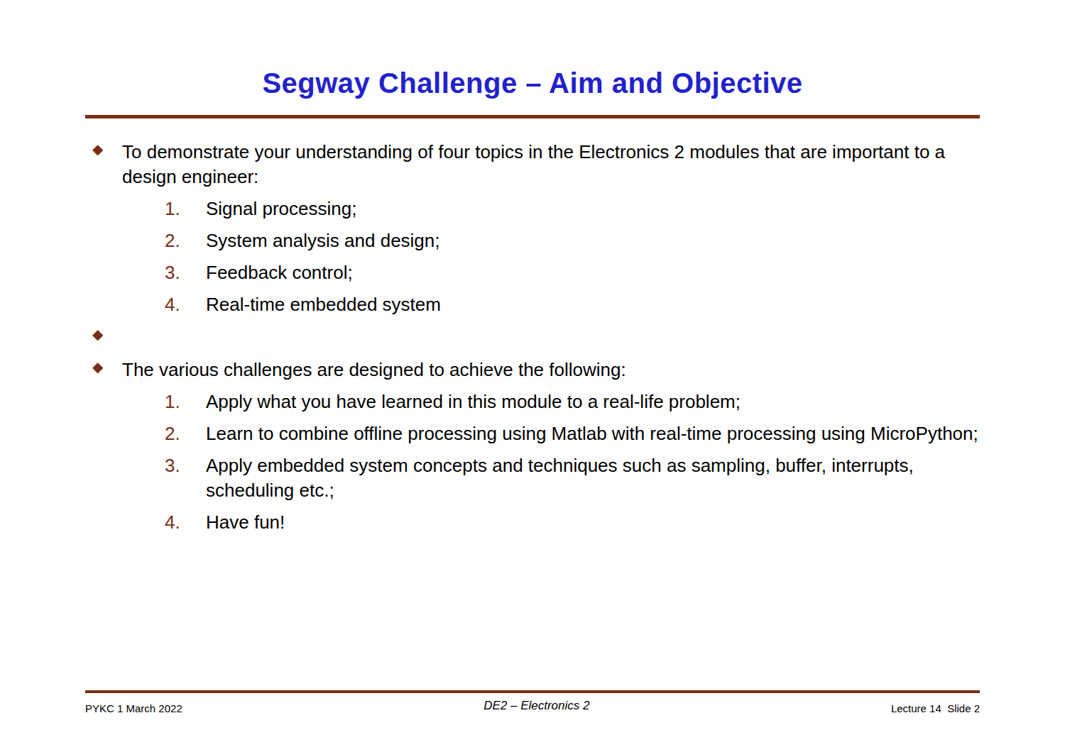Segway Challenge – Aim and Objective
To demonstrate your understanding of four topics in the Electronics 2 modules that are important to a design engineer:
Signal processing;
System analysis and design;
Feedback control;
Real-time embedded system
The various challenges are designed to achieve the following:
Apply what you have learned in this module to a real-life problem;
Learn to combine offline processing using Matlab with real-time processing using MicroPython;
Apply embedded system concepts and techniques such as sampling, buffer, interrupts, scheduling etc.;
Have fun!
PYKC 1 March 2022
DE2 – Electronics 2
Lecture 14 Slide 2